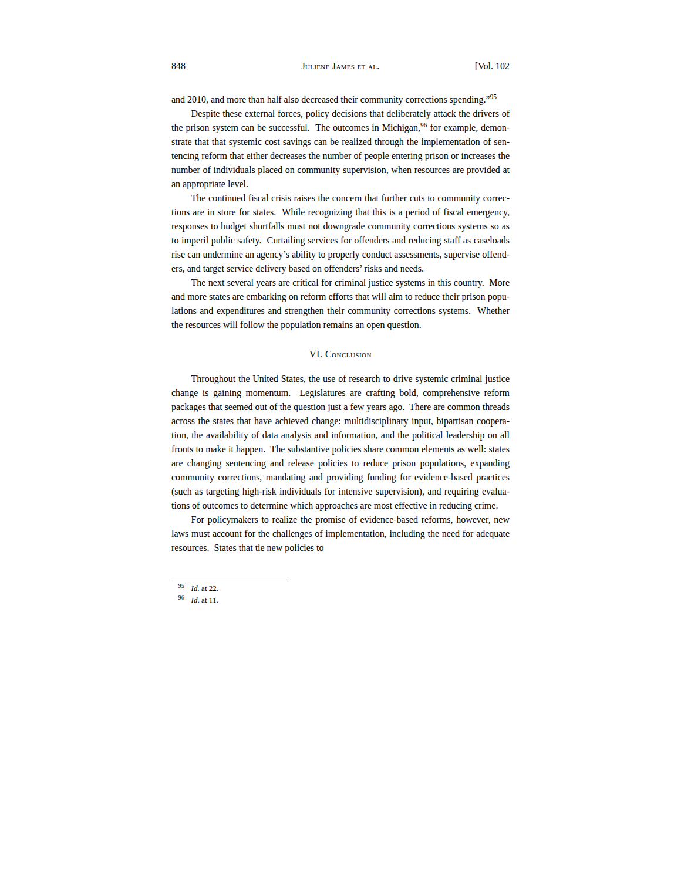848
Juliene James et al.
[Vol. 102
and 2010, and more than half also decreased their community corrections spending.”95
Despite these external forces, policy decisions that deliberately attack the drivers of the prison system can be successful. The outcomes in Michigan,96 for example, demonstrate that that systemic cost savings can be realized through the implementation of sentencing reform that either decreases the number of people entering prison or increases the number of individuals placed on community supervision, when resources are provided at an appropriate level.
The continued fiscal crisis raises the concern that further cuts to community corrections are in store for states. While recognizing that this is a period of fiscal emergency, responses to budget shortfalls must not downgrade community corrections systems so as to imperil public safety. Curtailing services for offenders and reducing staff as caseloads rise can undermine an agency’s ability to properly conduct assessments, supervise offenders, and target service delivery based on offenders’ risks and needs.
The next several years are critical for criminal justice systems in this country. More and more states are embarking on reform efforts that will aim to reduce their prison populations and expenditures and strengthen their community corrections systems. Whether the resources will follow the population remains an open question.
VI. Conclusion
Throughout the United States, the use of research to drive systemic criminal justice change is gaining momentum. Legislatures are crafting bold, comprehensive reform packages that seemed out of the question just a few years ago. There are common threads across the states that have achieved change: multidisciplinary input, bipartisan cooperation, the availability of data analysis and information, and the political leadership on all fronts to make it happen. The substantive policies share common elements as well: states are changing sentencing and release policies to reduce prison populations, expanding community corrections, mandating and providing funding for evidence-based practices (such as targeting high-risk individuals for intensive supervision), and requiring evaluations of outcomes to determine which approaches are most effective in reducing crime.
For policymakers to realize the promise of evidence-based reforms, however, new laws must account for the challenges of implementation, including the need for adequate resources. States that tie new policies to
95 Id. at 22.
96 Id. at 11.